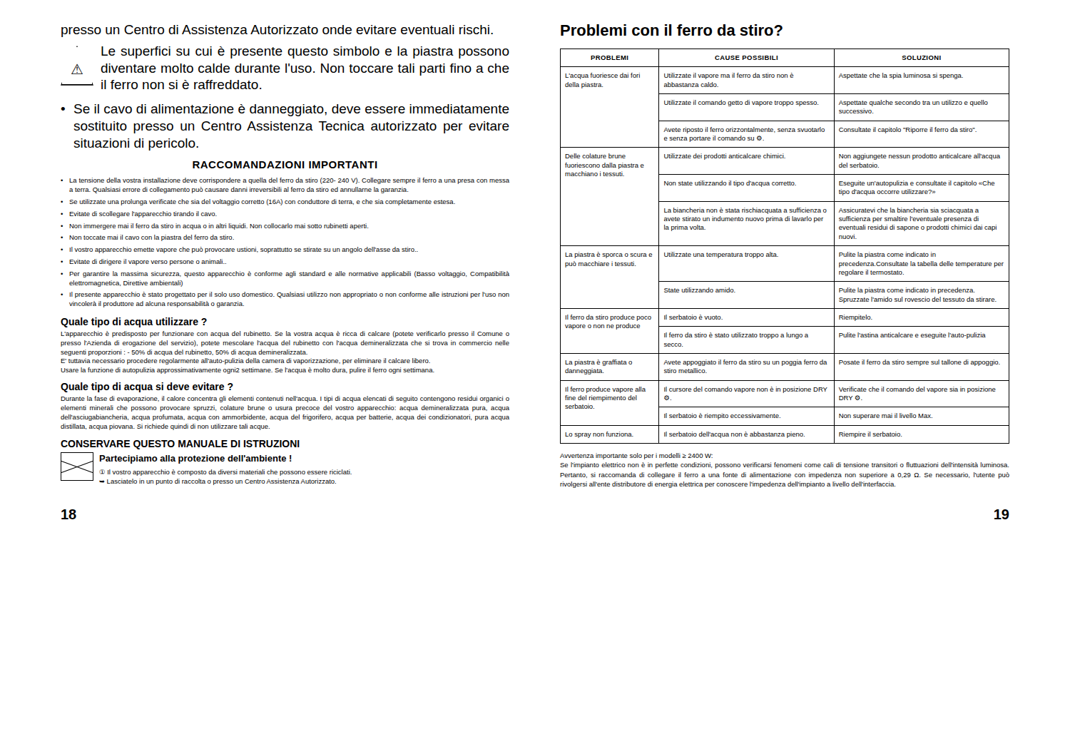presso un Centro di Assistenza Autorizzato onde evitare eventuali rischi.
⚠
Le superfici su cui è presente questo simbolo e la piastra possono diventare molto calde durante l'uso. Non toccare tali parti fino a che il ferro non si è raffreddato.
Se il cavo di alimentazione è danneggiato, deve essere immediatamente sostituito presso un Centro Assistenza Tecnica autorizzato per evitare situazioni di pericolo.
RACCOMANDAZIONI IMPORTANTI
La tensione della vostra installazione deve corrispondere a quella del ferro da stiro (220- 240 V). Collegare sempre il ferro a una presa con messa a terra. Qualsiasi errore di collegamento può causare danni irreversibili al ferro da stiro ed annullarne la garanzia.
Se utilizzate una prolunga verificate che sia del voltaggio corretto (16A) con conduttore di terra, e che sia completamente estesa.
Evitate di scollegare l'apparecchio tirando il cavo.
Non immergere mai il ferro da stiro in acqua o in altri liquidi. Non collocarlo mai sotto rubinetti aperti.
Non toccate mai il cavo con la piastra del ferro da stiro.
Il vostro apparecchio emette vapore che può provocare ustioni, soprattutto se stirate su un angolo dell'asse da stiro..
Evitate di dirigere il vapore verso persone o animali..
Per garantire la massima sicurezza, questo apparecchio è conforme agli standard e alle normative applicabili (Basso voltaggio, Compatibilità elettromagnetica, Direttive ambientali)
Il presente apparecchio è stato progettato per il solo uso domestico. Qualsiasi utilizzo non appropriato o non conforme alle istruzioni per l'uso non vincolerà il produttore ad alcuna responsabilità o garanzia.
Quale tipo di acqua utilizzare ?
L'apparecchio è predisposto per funzionare con acqua del rubinetto. Se la vostra acqua è ricca di calcare (potete verificarlo presso il Comune o presso l'Azienda di erogazione del servizio), potete mescolare l'acqua del rubinetto con l'acqua demineralizzata che si trova in commercio nelle seguenti proporzioni : - 50% di acqua del rubinetto, 50% di acqua demineralizzata.
E' tuttavia necessario procedere regolarmente all'auto-pulizia della camera di vaporizzazione, per eliminare il calcare libero.
Usare la funzione di autopulizia approssimativamente ogni2 settimane. Se l'acqua è molto dura, pulire il ferro ogni settimana.
Quale tipo di acqua si deve evitare ?
Durante la fase di evaporazione, il calore concentra gli elementi contenuti nell'acqua. I tipi di acqua elencati di seguito contengono residui organici o elementi minerali che possono provocare spruzzi, colature brune o usura precoce del vostro apparecchio: acqua demineralizzata pura, acqua dell'asciugabiancheria, acqua profumata, acqua con ammorbidente, acqua del frigorifero, acqua per batterie, acqua dei condizionatori, pura acqua distillata, acqua piovana. Si richiede quindi di non utilizzare tali acque.
CONSERVARE QUESTO MANUALE DI ISTRUZIONI
Partecipiamo alla protezione dell'ambiente !
① Il vostro apparecchio è composto da diversi materiali che possono essere riciclati. ➥ Lasciatelo in un punto di raccolta o presso un Centro Assistenza Autorizzato.
18
Problemi con il ferro da stiro?
| PROBLEMI | CAUSE POSSIBILI | SOLUZIONI |
| --- | --- | --- |
| L'acqua fuoriesce dai fori della piastra. | Utilizzate il vapore ma il ferro da stiro non è abbastanza caldo. | Aspettate che la spia luminosa si spenga. |
| Utilizzate il comando getto di vapore troppo spesso. | Aspettate qualche secondo tra un utilizzo e quello successivo. |
| Avete riposto il ferro orizzontalmente, senza svuotarlo e senza portare il comando su ⚙ . | Consultate il capitolo "Riporre il ferro da stiro". |
| Delle colature brune fuoriescono dalla piastra e macchiano i tessuti. | Utilizzate dei prodotti anticalcare chimici. | Non aggiungete nessun prodotto anticalcare all'acqua del serbatoio. |
| Non state utilizzando il tipo d'acqua corretto. | Eseguite un'autopulizia e consultate il capitolo «Che tipo d'acqua occorre utilizzare?» |
| La biancheria non è stata rischiacquata a sufficienza o avete stirato un indumento nuovo prima di lavarlo per la prima volta. | Assicuratevi che la biancheria sia sciacquata a sufficienza per smaltire l'eventuale presenza di eventuali residui di sapone o prodotti chimici dai capi nuovi. |
| La piastra è sporca o scura e può macchiare i tessuti. | Utilizzate una temperatura troppo alta. | Pulite la piastra come indicato in precedenza.Consultate la tabella delle temperature per regolare il termostato. |
| State utilizzando amido. | Pulite la piastra come indicato in precedenza. Spruzzate l'amido sul rovescio del tessuto da stirare. |
| Il ferro da stiro produce poco vapore o non ne produce | Il serbatoio è vuoto. | Riempitelo. |
| Il ferro da stiro è stato utilizzato troppo a lungo a secco. | Pulite l'astina anticalcare e eseguite l'auto-pulizia |
| La piastra è graffiata o danneggiata. | Avete appoggiato il ferro da stiro su un poggia ferro da stiro metallico. | Posate il ferro da stiro sempre sul tallone di appoggio. |
| Il ferro produce vapore alla fine del riempimento del serbatoio. | Il cursore del comando vapore non è in posizione DRY ⚙ . | Verificate che il comando del vapore sia in posizione DRY ⚙ . |
| Il serbatoio è riempito eccessivamente. | Non superare mai il livello Max. |
| Lo spray non funziona. | Il serbatoio dell'acqua non è abbastanza pieno. | Riempire il serbatoio. |
Avvertenza importante solo per i modelli ≥ 2400 W:
Se l'impianto elettrico non è in perfette condizioni, possono verificarsi fenomeni come cali di tensione transitori o fluttuazioni dell'intensità luminosa. Pertanto, si raccomanda di collegare il ferro a una fonte di alimentazione con impedenza non superiore a 0,29 Ω. Se necessario, l'utente può rivolgersi all'ente distributore di energia elettrica per conoscere l'impedenza dell'impianto a livello dell'interfaccia.
19